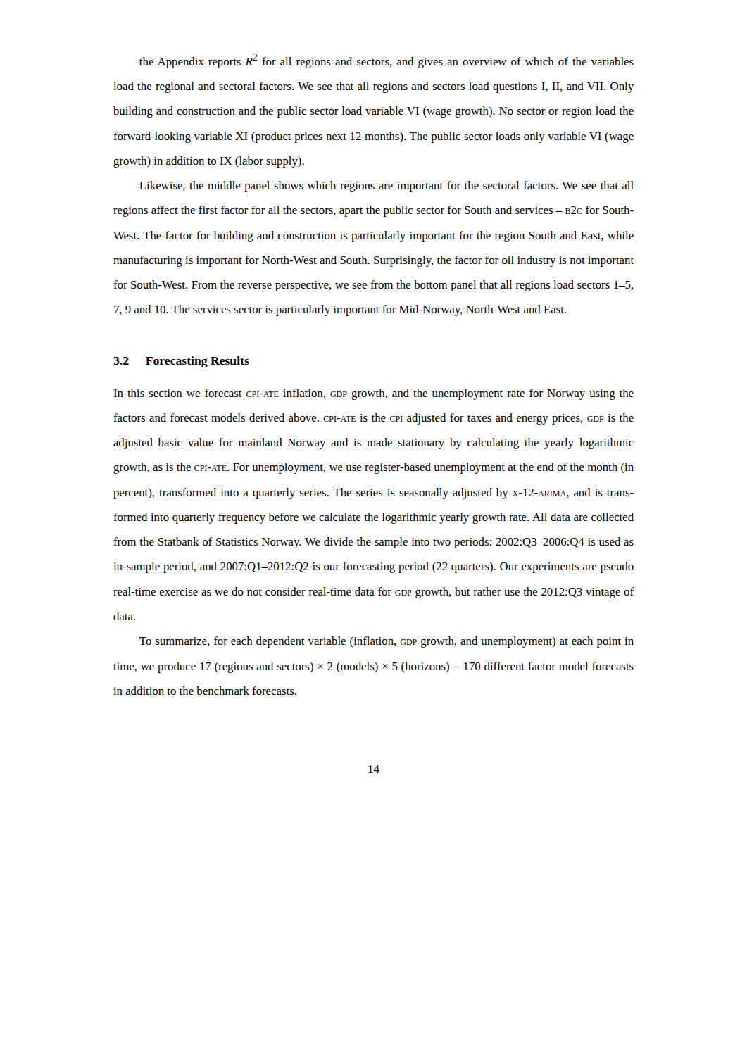the Appendix reports R2 for all regions and sectors, and gives an overview of which of the variables load the regional and sectoral factors. We see that all regions and sectors load questions I, II, and VII. Only building and construction and the public sector load variable VI (wage growth). No sector or region load the forward-looking variable XI (product prices next 12 months). The public sector loads only variable VI (wage growth) in addition to IX (labor supply).
Likewise, the middle panel shows which regions are important for the sectoral factors. We see that all regions affect the first factor for all the sectors, apart the public sector for South and services – b2c for South-West. The factor for building and construction is particularly important for the region South and East, while manufacturing is important for North-West and South. Surprisingly, the factor for oil industry is not important for South-West. From the reverse perspective, we see from the bottom panel that all regions load sectors 1–5, 7, 9 and 10. The services sector is particularly important for Mid-Norway, North-West and East.
3.2 Forecasting Results
In this section we forecast cpi-ate inflation, gdp growth, and the unemployment rate for Norway using the factors and forecast models derived above. cpi-ate is the cpi adjusted for taxes and energy prices, gdp is the adjusted basic value for mainland Norway and is made stationary by calculating the yearly logarithmic growth, as is the cpi-ate. For unemployment, we use register-based unemployment at the end of the month (in percent), transformed into a quarterly series. The series is seasonally adjusted by x-12-arima, and is transformed into quarterly frequency before we calculate the logarithmic yearly growth rate. All data are collected from the Statbank of Statistics Norway. We divide the sample into two periods: 2002:Q3–2006:Q4 is used as in-sample period, and 2007:Q1–2012:Q2 is our forecasting period (22 quarters). Our experiments are pseudo real-time exercise as we do not consider real-time data for gdp growth, but rather use the 2012:Q3 vintage of data.
To summarize, for each dependent variable (inflation, gdp growth, and unemployment) at each point in time, we produce 17 (regions and sectors) × 2 (models) × 5 (horizons) = 170 different factor model forecasts in addition to the benchmark forecasts.
14